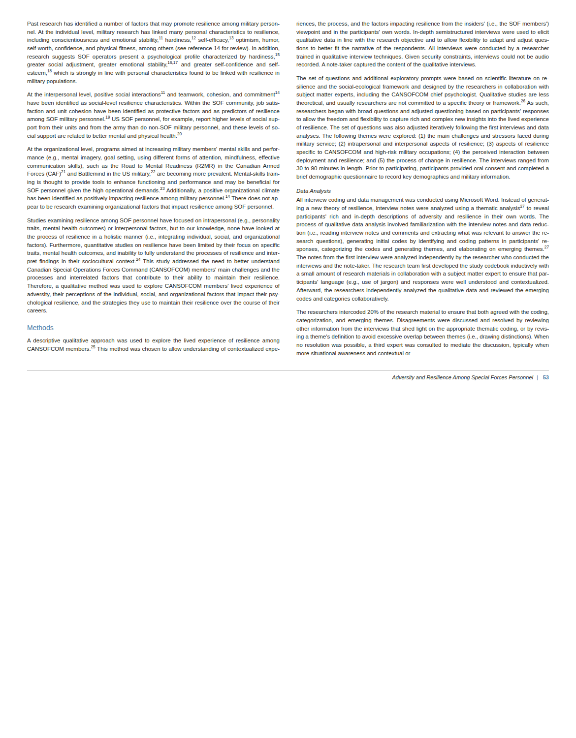Past research has identified a number of factors that may promote resilience among military personnel. At the individual level, military research has linked many personal characteristics to resilience, including conscientiousness and emotional stability,11 hardiness,12 self-efficacy,13 optimism, humor, self-worth, confidence, and physical fitness, among others (see reference 14 for review). In addition, research suggests SOF operators present a psychological profile characterized by hardiness,15 greater social adjustment, greater emotional stability,16,17 and greater self-confidence and self-esteem,18 which is strongly in line with personal characteristics found to be linked with resilience in military populations.
At the interpersonal level, positive social interactions11 and teamwork, cohesion, and commitment14 have been identified as social-level resilience characteristics. Within the SOF community, job satisfaction and unit cohesion have been identified as protective factors and as predictors of resilience among SOF military personnel.19 US SOF personnel, for example, report higher levels of social support from their units and from the army than do non-SOF military personnel, and these levels of social support are related to better mental and physical health.20
At the organizational level, programs aimed at increasing military members' mental skills and performance (e.g., mental imagery, goal setting, using different forms of attention, mindfulness, effective communication skills), such as the Road to Mental Readiness (R2MR) in the Canadian Armed Forces (CAF)21 and Battlemind in the US military,22 are becoming more prevalent. Mental-skills training is thought to provide tools to enhance functioning and performance and may be beneficial for SOF personnel given the high operational demands.23 Additionally, a positive organizational climate has been identified as positively impacting resilience among military personnel.14 There does not appear to be research examining organizational factors that impact resilience among SOF personnel.
Studies examining resilience among SOF personnel have focused on intrapersonal (e.g., personality traits, mental health outcomes) or interpersonal factors, but to our knowledge, none have looked at the process of resilience in a holistic manner (i.e., integrating individual, social, and organizational factors). Furthermore, quantitative studies on resilience have been limited by their focus on specific traits, mental health outcomes, and inability to fully understand the processes of resilience and interpret findings in their sociocultural context.24 This study addressed the need to better understand Canadian Special Operations Forces Command (CANSOFCOM) members' main challenges and the processes and interrelated factors that contribute to their ability to maintain their resilience. Therefore, a qualitative method was used to explore CANSOFCOM members' lived experience of adversity, their perceptions of the individual, social, and organizational factors that impact their psychological resilience, and the strategies they use to maintain their resilience over the course of their careers.
Methods
A descriptive qualitative approach was used to explore the lived experience of resilience among CANSOFCOM members.25 This method was chosen to allow understanding of contextualized experiences, the process, and the factors impacting resilience from the insiders' (i.e., the SOF members') viewpoint and in the participants' own words. In-depth semistructured interviews were used to elicit qualitative data in line with the research objective and to allow flexibility to adapt and adjust questions to better fit the narrative of the respondents. All interviews were conducted by a researcher trained in qualitative interview techniques. Given security constraints, interviews could not be audio recorded. A note-taker captured the content of the qualitative interviews.
The set of questions and additional exploratory prompts were based on scientific literature on resilience and the social-ecological framework and designed by the researchers in collaboration with subject matter experts, including the CANSOFCOM chief psychologist. Qualitative studies are less theoretical, and usually researchers are not committed to a specific theory or framework.26 As such, researchers began with broad questions and adjusted questioning based on participants' responses to allow the freedom and flexibility to capture rich and complex new insights into the lived experience of resilience. The set of questions was also adjusted iteratively following the first interviews and data analyses. The following themes were explored: (1) the main challenges and stressors faced during military service; (2) intrapersonal and interpersonal aspects of resilience; (3) aspects of resilience specific to CANSOFCOM and high-risk military occupations; (4) the perceived interaction between deployment and resilience; and (5) the process of change in resilience. The interviews ranged from 30 to 90 minutes in length. Prior to participating, participants provided oral consent and completed a brief demographic questionnaire to record key demographics and military information.
Data Analysis
All interview coding and data management was conducted using Microsoft Word. Instead of generating a new theory of resilience, interview notes were analyzed using a thematic analysis27 to reveal participants' rich and in-depth descriptions of adversity and resilience in their own words. The process of qualitative data analysis involved familiarization with the interview notes and data reduction (i.e., reading interview notes and comments and extracting what was relevant to answer the research questions), generating initial codes by identifying and coding patterns in participants' responses, categorizing the codes and generating themes, and elaborating on emerging themes.27 The notes from the first interview were analyzed independently by the researcher who conducted the interviews and the note-taker. The research team first developed the study codebook inductively with a small amount of research materials in collaboration with a subject matter expert to ensure that participants' language (e.g., use of jargon) and responses were well understood and contextualized. Afterward, the researchers independently analyzed the qualitative data and reviewed the emerging codes and categories collaboratively.
The researchers intercoded 20% of the research material to ensure that both agreed with the coding, categorization, and emerging themes. Disagreements were discussed and resolved by reviewing other information from the interviews that shed light on the appropriate thematic coding, or by revising a theme's definition to avoid excessive overlap between themes (i.e., drawing distinctions). When no resolution was possible, a third expert was consulted to mediate the discussion, typically when more situational awareness and contextual or
Adversity and Resilience Among Special Forces Personnel |53